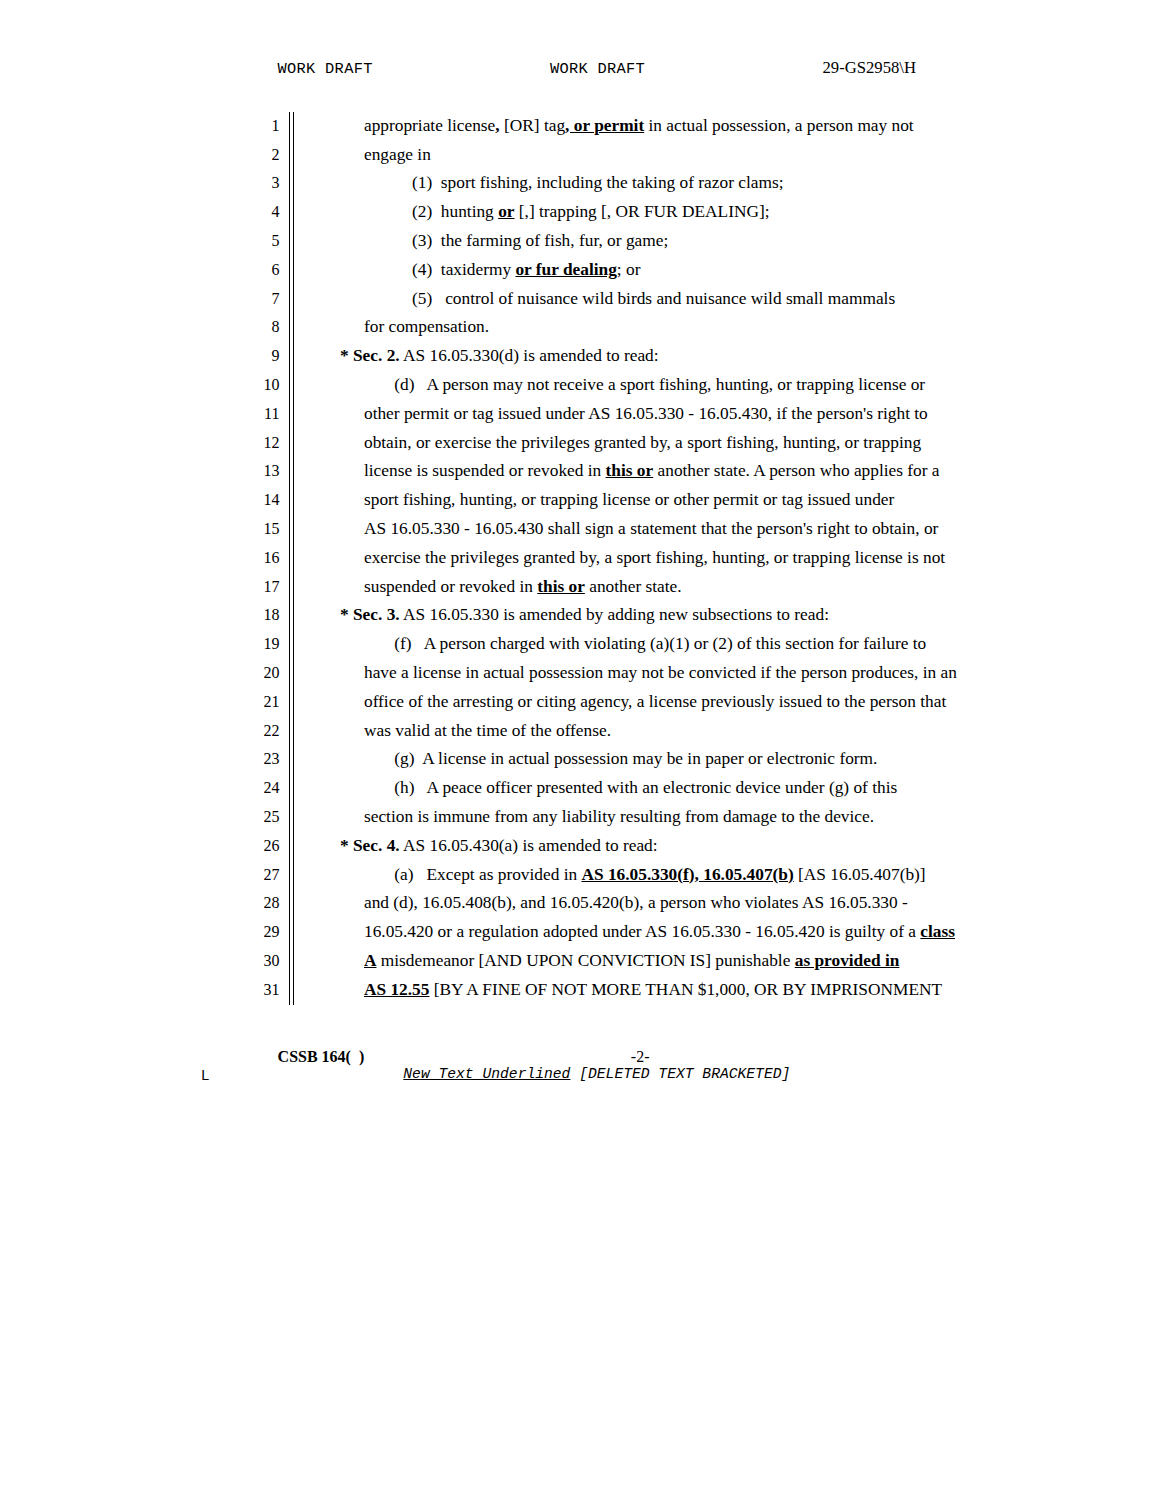WORK DRAFT
WORK DRAFT
29-GS2958\H
1
2
3
4
5
6
7
8
9
10
11
12
13
14
15
16
17
18
19
20
21
22
23
24
25
26
27
28
29
30
31
appropriate license, [OR] tag, or permit in actual possession, a person may not
engage in
(1) sport fishing, including the taking of razor clams;
(2) hunting or [,] trapping [, OR FUR DEALING];
(3) the farming of fish, fur, or game;
(4) taxidermy or fur dealing; or
(5) control of nuisance wild birds and nuisance wild small mammals
for compensation.
* Sec. 2. AS 16.05.330(d) is amended to read:
(d) A person may not receive a sport fishing, hunting, or trapping license or
other permit or tag issued under AS 16.05.330 - 16.05.430, if the person's right to
obtain, or exercise the privileges granted by, a sport fishing, hunting, or trapping
license is suspended or revoked in this or another state. A person who applies for a
sport fishing, hunting, or trapping license or other permit or tag issued under
AS 16.05.330 - 16.05.430 shall sign a statement that the person's right to obtain, or
exercise the privileges granted by, a sport fishing, hunting, or trapping license is not
suspended or revoked in this or another state.
* Sec. 3. AS 16.05.330 is amended by adding new subsections to read:
(f) A person charged with violating (a)(1) or (2) of this section for failure to
have a license in actual possession may not be convicted if the person produces, in an
office of the arresting or citing agency, a license previously issued to the person that
was valid at the time of the offense.
(g) A license in actual possession may be in paper or electronic form.
(h) A peace officer presented with an electronic device under (g) of this
section is immune from any liability resulting from damage to the device.
* Sec. 4. AS 16.05.430(a) is amended to read:
(a) Except as provided in AS 16.05.330(f), 16.05.407(b) [AS 16.05.407(b)]
and (d), 16.05.408(b), and 16.05.420(b), a person who violates AS 16.05.330 -
16.05.420 or a regulation adopted under AS 16.05.330 - 16.05.420 is guilty of a class
A misdemeanor [AND UPON CONVICTION IS] punishable as provided in
AS 12.55 [BY A FINE OF NOT MORE THAN $1,000, OR BY IMPRISONMENT
L
CSSB 164( )
-2-
New Text Underlined [DELETED TEXT BRACKETED]